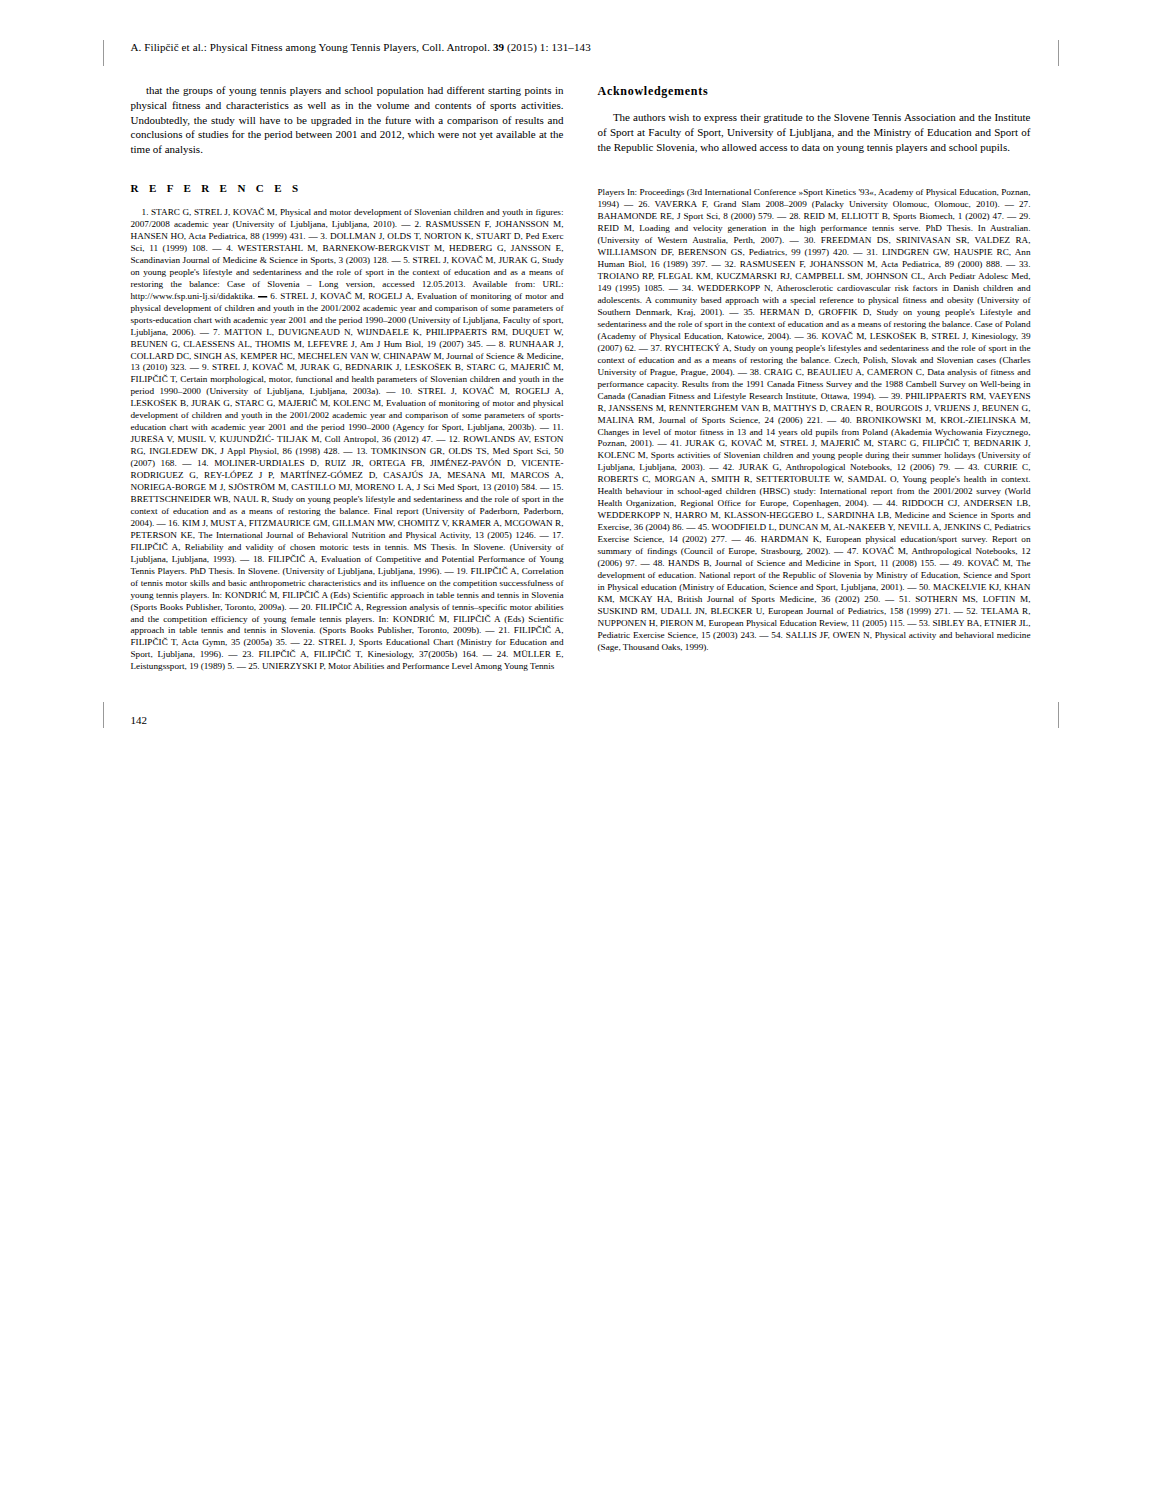A. Filipčič et al.: Physical Fitness among Young Tennis Players, Coll. Antropol. 39 (2015) 1: 131–143
that the groups of young tennis players and school population had different starting points in physical fitness and characteristics as well as in the volume and contents of sports activities. Undoubtedly, the study will have to be upgraded in the future with a comparison of results and conclusions of studies for the period between 2001 and 2012, which were not yet available at the time of analysis.
R E F E R E N C E S
1. STARC G, STREL J, KOVAČ M, Physical and motor development of Slovenian children and youth in figures: 2007/2008 academic year (University of Ljubljana, Ljubljana, 2010). — 2. RASMUSSEN F, JOHANSSON M, HANSEN HO, Acta Pediatrica, 88 (1999) 431. — 3. DOLLMAN J, OLDS T, NORTON K, STUART D, Ped Exerc Sci, 11 (1999) 108. — 4. WESTERSTAHL M, BARNEKOW-BERGKVIST M, HEDBERG G, JANSSON E, Scandinavian Journal of Medicine & Science in Sports, 3 (2003) 128. — 5. STREL J, KOVAČ M, JURAK G, Study on young people's lifestyle and sedentariness and the role of sport in the context of education and as a means of restoring the balance: Case of Slovenia – Long version, accessed 12.05.2013. Available from: URL: http://www.fsp.uni-lj.si/didaktika. — 6. STREL J, KOVAČ M, ROGELJ A, Evaluation of monitoring of motor and physical development of children and youth in the 2001/2002 academic year and comparison of some parameters of sports-education chart with academic year 2001 and the period 1990–2000 (University of Ljubljana, Faculty of sport, Ljubljana, 2006). — 7. MATTON L, DUVIGNEAUD N, WIJNDAELE K, PHILIPPAERTS RM, DUQUET W, BEUNEN G, CLAESSENS AL, THOMIS M, LEFEVRE J, Am J Hum Biol, 19 (2007) 345. — 8. RUNHAAR J, COLLARD DC, SINGH AS, KEMPER HC, MECHELEN VAN W, CHINAPAW M, Journal of Science & Medicine, 13 (2010) 323. — 9. STREL J, KOVAČ M, JURAK G, BEDNARIK J, LESKOŠEK B, STARC G, MAJERIČ M, FILIPČIČ T, Certain morphological, motor, functional and health parameters of Slovenian children and youth in the period 1990–2000 (University of Ljubljana, Ljubljana, 2003a). — 10. STREL J, KOVAČ M, ROGELJ A, LESKOŠEK B, JURAK G, STARC G, MAJERIČ M, KOLENC M, Evaluation of monitoring of motor and physical development of children and youth in the 2001/2002 academic year and comparison of some parameters of sports-education chart with academic year 2001 and the period 1990–2000 (Agency for Sport, Ljubljana, 2003b). — 11. JUREŠA V, MUSIL V, KUJUNDŽIĆ- TILJAK M, Coll Antropol, 36 (2012) 47. — 12. ROWLANDS AV, ESTON RG, INGLEDEW DK, J Appl Physiol, 86 (1998) 428. — 13. TOMKINSON GR, OLDS TS, Med Sport Sci, 50 (2007) 168. — 14. MOLINER-URDIALES D, RUIZ JR, ORTEGA FB, JIMÉNEZ-PAVÓN D, VICENTE-RODRIGUEZ G, REY-LÓPEZ J P, MARTÍNEZ-GÓMEZ D, CASAJÚS JA, MESANA MI, MARCOS A, NORIEGA-BORGE M J, SJÖSTRÖM M, CASTILLO MJ, MORENO L A, J Sci Med Sport, 13 (2010) 584. — 15. BRETTSCHNEIDER WB, NAUL R, Study on young people's lifestyle and sedentariness and the role of sport in the context of education and as a means of restoring the balance. Final report (University of Paderborn, Paderborn, 2004). — 16. KIM J, MUST A, FITZMAURICE GM, GILLMAN MW, CHOMITZ V, KRAMER A, MCGOWAN R, PETERSON KE, The International Journal of Behavioral Nutrition and Physical Activity, 13 (2005) 1246. — 17. FILIPČIČ A, Reliability and validity of chosen motoric tests in tennis. MS Thesis. In Slovene. (University of Ljubljana, Ljubljana, 1993). — 18. FILIPČIČ A, Evaluation of Competitive and Potential Performance of Young Tennis Players. PhD Thesis. In Slovene. (University of Ljubljana, Ljubljana, 1996). — 19. FILIPČIČ A, Correlation of tennis motor skills and basic anthropometric characteristics and its influence on the competition successfulness of young tennis players. In: KONDRIĆ M, FILIPČIČ A (Eds) Scientific approach in table tennis and tennis in Slovenia (Sports Books Publisher, Toronto, 2009a). — 20. FILIPČIČ A, Regression analysis of tennis–specific motor abilities and the competition efficiency of young female tennis players. In: KONDRIĆ M, FILIPČIČ A (Eds) Scientific approach in table tennis and tennis in Slovenia. (Sports Books Publisher, Toronto, 2009b). — 21. FILIPČIČ A, FILIPČIČ T, Acta Gymn, 35 (2005a) 35. — 22. STREL J, Sports Educational Chart (Ministry for Education and Sport, Ljubljana, 1996). — 23. FILIPČIČ A, FILIPČIČ T, Kinesiology, 37(2005b) 164. — 24. MÜLLER E, Leistungssport, 19 (1989) 5. — 25. UNIERZYSKI P, Motor Abilities and Performance Level Among Young Tennis
Acknowledgements
The authors wish to express their gratitude to the Slovene Tennis Association and the Institute of Sport at Faculty of Sport, University of Ljubljana, and the Ministry of Education and Sport of the Republic Slovenia, who allowed access to data on young tennis players and school pupils.
Players In: Proceedings (3rd International Conference »Sport Kinetics '93«, Academy of Physical Education, Poznan, 1994) — 26. VAVERKA F, Grand Slam 2008–2009 (Palacky University Olomouc, Olomouc, 2010). — 27. BAHAMONDE RE, J Sport Sci, 8 (2000) 579. — 28. REID M, ELLIOTT B, Sports Biomech, 1 (2002) 47. — 29. REID M, Loading and velocity generation in the high performance tennis serve. PhD Thesis. In Australian. (University of Western Australia, Perth, 2007). — 30. FREEDMAN DS, SRINIVASAN SR, VALDEZ RA, WILLIAMSON DF, BERENSON GS, Pediatrics, 99 (1997) 420. — 31. LINDGREN GW, HAUSPIE RC, Ann Human Biol, 16 (1989) 397. — 32. RASMUSEEN F, JOHANSSON M, Acta Pediatrica, 89 (2000) 888. — 33. TROIANO RP, FLEGAL KM, KUCZMARSKI RJ, CAMPBELL SM, JOHNSON CL, Arch Pediatr Adolesc Med, 149 (1995) 1085. — 34. WEDDERKOPP N, Atherosclerotic cardiovascular risk factors in Danish children and adolescents. A community based approach with a special reference to physical fitness and obesity (University of Southern Denmark, Kraj, 2001). — 35. HERMAN D, GROFFIK D, Study on young people's Lifestyle and sedentariness and the role of sport in the context of education and as a means of restoring the balance. Case of Poland (Academy of Physical Education, Katowice, 2004). — 36. KOVAČ M, LESKOŠEK B, STREL J, Kinesiology, 39 (2007) 62. — 37. RYCHTECKÝ A, Study on young people's lifestyles and sedentariness and the role of sport in the context of education and as a means of restoring the balance. Czech, Polish, Slovak and Slovenian cases (Charles University of Prague, Prague, 2004). — 38. CRAIG C, BEAULIEU A, CAMERON C, Data analysis of fitness and performance capacity. Results from the 1991 Canada Fitness Survey and the 1988 Cambell Survey on Well-being in Canada (Canadian Fitness and Lifestyle Research Institute, Ottawa, 1994). — 39. PHILIPPAERTS RM, VAEYENS R, JANSSENS M, RENNTERGHEM VAN B, MATTHYS D, CRAEN R, BOURGOIS J, VRIJENS J, BEUNEN G, MALINA RM, Journal of Sports Science, 24 (2006) 221. — 40. BRONIKOWSKI M, KROL-ZIELINSKA M, Changes in level of motor fitness in 13 and 14 years old pupils from Poland (Akademia Wychowania Fizycznego, Poznan, 2001). — 41. JURAK G, KOVAČ M, STREL J, MAJERIČ M, STARC G, FILIPČIČ T, BEDNARIK J, KOLENC M, Sports activities of Slovenian children and young people during their summer holidays (University of Ljubljana, Ljubljana, 2003). — 42. JURAK G, Anthropological Notebooks, 12 (2006) 79. — 43. CURRIE C, ROBERTS C, MORGAN A, SMITH R, SETTERTOBULTE W, SAMDAL O, Young people's health in context. Health behaviour in school-aged children (HBSC) study: International report from the 2001/2002 survey (World Health Organization, Regional Office for Europe, Copenhagen, 2004). — 44. RIDDOCH CJ, ANDERSEN LB, WEDDERKOPP N, HARRO M, KLASSON-HEGGEBO L, SARDINHA LB, Medicine and Science in Sports and Exercise, 36 (2004) 86. — 45. WOODFIELD L, DUNCAN M, AL-NAKEEB Y, NEVILL A, JENKINS C, Pediatrics Exercise Science, 14 (2002) 277. — 46. HARDMAN K, European physical education/sport survey. Report on summary of findings (Council of Europe, Strasbourg, 2002). — 47. KOVAČ M, Anthropological Notebooks, 12 (2006) 97. — 48. HANDS B, Journal of Science and Medicine in Sport, 11 (2008) 155. — 49. KOVAČ M, The development of education. National report of the Republic of Slovenia by Ministry of Education, Science and Sport in Physical education (Ministry of Education, Science and Sport, Ljubljana, 2001). — 50. MACKELVIE KJ, KHAN KM, MCKAY HA, British Journal of Sports Medicine, 36 (2002) 250. — 51. SOTHERN MS, LOFTIN M, SUSKIND RM, UDALL JN, BLECKER U, European Journal of Pediatrics, 158 (1999) 271. — 52. TELAMA R, NUPPONEN H, PIERON M, European Physical Education Review, 11 (2005) 115. — 53. SIBLEY BA, ETNIER JL, Pediatric Exercise Science, 15 (2003) 243. — 54. SALLIS JF, OWEN N, Physical activity and behavioral medicine (Sage, Thousand Oaks, 1999).
142